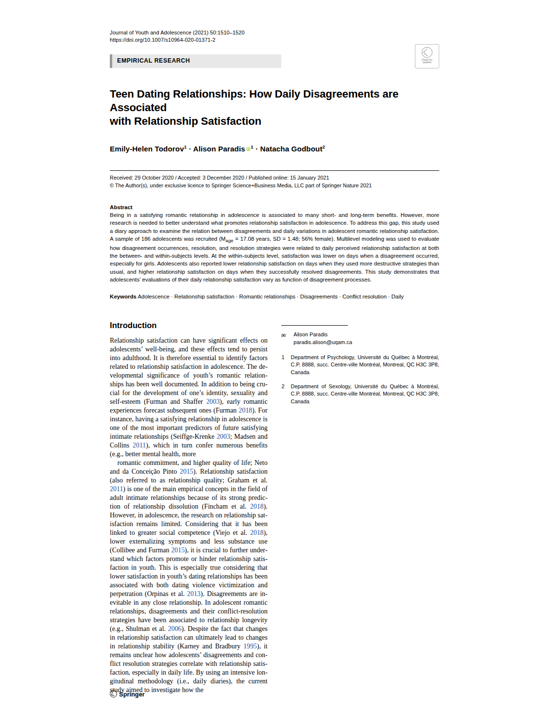Journal of Youth and Adolescence (2021) 50:1510–1520 https://doi.org/10.1007/s10964-020-01371-2
EMPIRICAL RESEARCH
Check for
updates
Teen Dating Relationships: How Daily Disagreements are Associated
with Relationship Satisfaction
Emily-Helen Todorov1 · Alison Paradis1 · Natacha Godbout2
Received: 29 October 2020 / Accepted: 3 December 2020 / Published online: 15 January 2021
© The Author(s), under exclusive licence to Springer Science+Business Media, LLC part of Springer Nature 2021
Abstract
Being in a satisfying romantic relationship in adolescence is associated to many short- and long-term benefits. However, more research is needed to better understand what promotes relationship satisfaction in adolescence. To address this gap, this study used a diary approach to examine the relation between disagreements and daily variations in adolescent romantic relationship satisfaction. A sample of 186 adolescents was recruited (Mage = 17.08 years, SD = 1.48; 56% female). Multilevel modeling was used to evaluate how disagreement occurrences, resolution, and resolution strategies were related to daily perceived relationship satisfaction at both the between- and within-subjects levels. At the within-subjects level, satisfaction was lower on days when a disagreement occurred, especially for girls. Adolescents also reported lower relationship satisfaction on days when they used more destructive strategies than usual, and higher relationship satisfaction on days when they successfully resolved disagreements. This study demonstrates that adolescents’ evaluations of their daily relationship satisfaction vary as function of disagreement processes.
Keywords Adolescence·Relationship satisfaction·Romantic relationships·Disagreements·Conflict resolution·Daily
Introduction
Relationship satisfaction can have significant effects on adolescents’ well-being, and these effects tend to persist into adulthood. It is therefore essential to identify factors related to relationship satisfaction in adolescence. The developmental significance of youth’s romantic relationships has been well documented. In addition to being crucial for the development of one’s identity, sexuality and self-esteem (Furman and Shaffer 2003), early romantic experiences forecast subsequent ones (Furman 2018). For instance, having a satisfying relationship in adolescence is one of the most important predictors of future satisfying intimate relationships (Seiffge-Krenke 2003; Madsen and Collins 2011), which in turn confer numerous benefits (e.g., better mental health, more
romantic commitment, and higher quality of life; Neto and da Conceição Pinto 2015). Relationship satisfaction (also referred to as relationship quality; Graham et al. 2011) is one of the main empirical concepts in the field of adult intimate relationships because of its strong prediction of relationship dissolution (Fincham et al. 2018). However, in adolescence, the research on relationship satisfaction remains limited. Considering that it has been linked to greater social competence (Viejo et al. 2018), lower externalizing symptoms and less substance use (Collibee and Furman 2015), it is crucial to further understand which factors promote or hinder relationship satisfaction in youth. This is especially true considering that lower satisfaction in youth’s dating relationships has been associated with both dating violence victimization and perpetration (Orpinas et al. 2013). Disagreements are inevitable in any close relationship. In adolescent romantic relationships, disagreements and their conflict-resolution strategies have been associated to relationship longevity (e.g., Shulman et al. 2006). Despite the fact that changes in relationship satisfaction can ultimately lead to changes in relationship stability (Karney and Bradbury 1995), it remains unclear how adolescents’ disagreements and conflict resolution strategies correlate with relationship satisfaction, especially in daily life. By using an intensive longitudinal methodology (i.e., daily diaries), the current study aimed to investigate how the
✉ Alison Paradis paradis.alison@uqam.ca
1 Department of Psychology, Université du Québec à Montréal, C.P. 8888, succ. Centre-ville Montréal, Montreal, QC H3C 3P8, Canada
2 Department of Sexology, Université du Québec à Montréal, C.P. 8888, succ. Centre-ville Montréal, Montreal, QC H3C 3P8, Canada
Springer